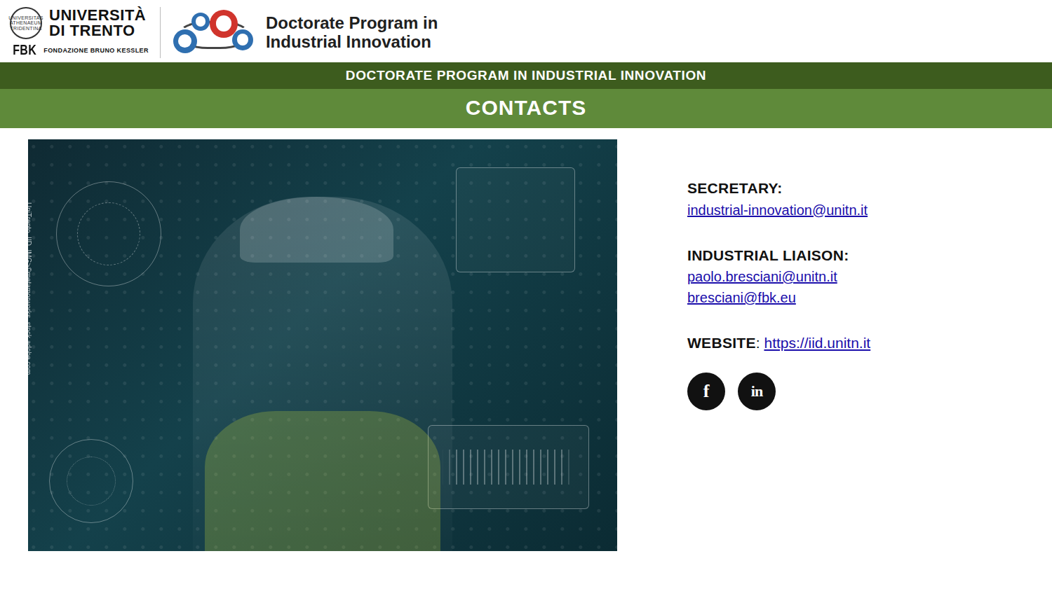UNIVERSITAS
ATHENAEUM
TRIDENTINA
UNIVERSITÀ
DI TRENTO
FBK FONDAZIONE BRUNO KESSLER
Doctorate Program in
Industrial Innovation
DOCTORATE PROGRAM IN INDUSTRIAL INNOVATION
CONTACTS
UniTrento_IID_IMG>©metamorworks, stock.adobe.com
SECRETARY:
industrial-innovation@unitn.it
INDUSTRIAL LIAISON:
paolo.bresciani@unitn.it
bresciani@fbk.eu
WEBSITE: https://iid.unitn.it
f
in